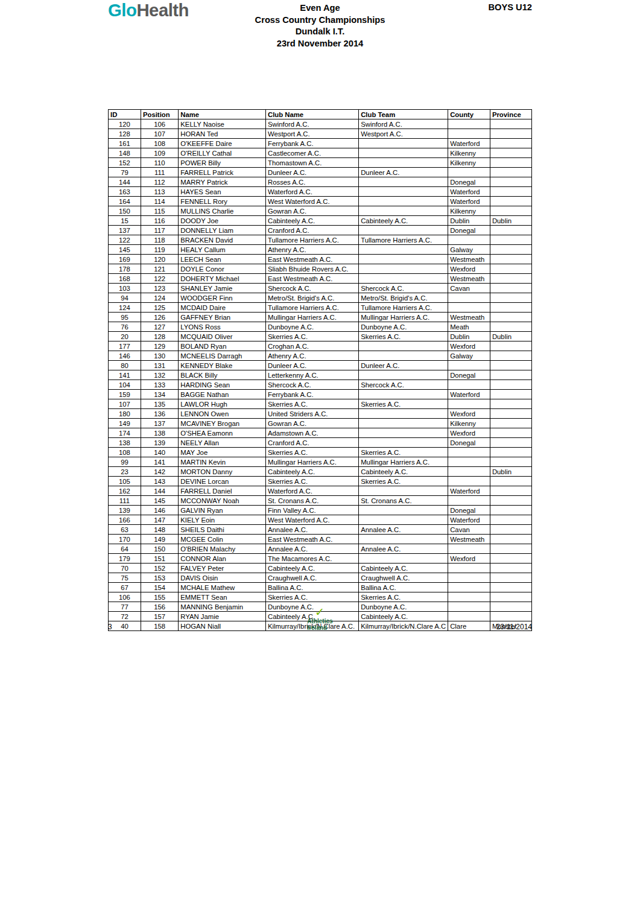Glo Health
Even Age
Cross Country Championships
Dundalk I.T.
23rd November 2014
BOYS U12
| ID | Position | Name | Club Name | Club Team | County | Province |
| --- | --- | --- | --- | --- | --- | --- |
| 120 | 106 | KELLY Naoise | Swinford A.C. | Swinford A.C. | | |
| 128 | 107 | HORAN Ted | Westport A.C. | Westport A.C. | | |
| 161 | 108 | O'KEEFFE Daire | Ferrybank A.C. | | Waterford | |
| 148 | 109 | O'REILLY Cathal | Castlecomer A.C. | | Kilkenny | |
| 152 | 110 | POWER Billy | Thomastown A.C. | | Kilkenny | |
| 79 | 111 | FARRELL Patrick | Dunleer A.C. | Dunleer A.C. | | |
| 144 | 112 | MARRY Patrick | Rosses A.C. | | Donegal | |
| 163 | 113 | HAYES Sean | Waterford A.C. | | Waterford | |
| 164 | 114 | FENNELL Rory | West Waterford A.C. | | Waterford | |
| 150 | 115 | MULLINS Charlie | Gowran A.C. | | Kilkenny | |
| 15 | 116 | DOODY Joe | Cabinteely A.C. | Cabinteely A.C. | Dublin | Dublin |
| 137 | 117 | DONNELLY Liam | Cranford A.C. | | Donegal | |
| 122 | 118 | BRACKEN David | Tullamore Harriers A.C. | Tullamore Harriers A.C. | | |
| 145 | 119 | HEALY Callum | Athenry A.C. | | Galway | |
| 169 | 120 | LEECH Sean | East Westmeath A.C. | | Westmeath | |
| 178 | 121 | DOYLE Conor | Sliabh Bhuide Rovers A.C. | | Wexford | |
| 168 | 122 | DOHERTY Michael | East Westmeath A.C. | | Westmeath | |
| 103 | 123 | SHANLEY Jamie | Shercock A.C. | Shercock A.C. | Cavan | |
| 94 | 124 | WOODGER Finn | Metro/St. Brigid's A.C. | Metro/St. Brigid's A.C. | | |
| 124 | 125 | MCDAID Daire | Tullamore Harriers A.C. | Tullamore Harriers A.C. | | |
| 95 | 126 | GAFFNEY Brian | Mullingar Harriers A.C. | Mullingar Harriers A.C. | Westmeath | |
| 76 | 127 | LYONS Ross | Dunboyne A.C. | Dunboyne A.C. | Meath | |
| 20 | 128 | MCQUAID Oliver | Skerries A.C. | Skerries A.C. | Dublin | Dublin |
| 177 | 129 | BOLAND Ryan | Croghan A.C. | | Wexford | |
| 146 | 130 | MCNEELIS Darragh | Athenry A.C. | | Galway | |
| 80 | 131 | KENNEDY Blake | Dunleer A.C. | Dunleer A.C. | | |
| 141 | 132 | BLACK Billy | Letterkenny A.C. | | Donegal | |
| 104 | 133 | HARDING Sean | Shercock A.C. | Shercock A.C. | | |
| 159 | 134 | BAGGE Nathan | Ferrybank A.C. | | Waterford | |
| 107 | 135 | LAWLOR Hugh | Skerries A.C. | Skerries A.C. | | |
| 180 | 136 | LENNON Owen | United Striders A.C. | | Wexford | |
| 149 | 137 | MCAVINEY Brogan | Gowran A.C. | | Kilkenny | |
| 174 | 138 | O'SHEA Eamonn | Adamstown A.C. | | Wexford | |
| 138 | 139 | NEELY Allan | Cranford A.C. | | Donegal | |
| 108 | 140 | MAY Joe | Skerries A.C. | Skerries A.C. | | |
| 99 | 141 | MARTIN Kevin | Mullingar Harriers A.C. | Mullingar Harriers A.C. | | |
| 23 | 142 | MORTON Danny | Cabinteely A.C. | Cabinteely A.C. | | Dublin |
| 105 | 143 | DEVINE Lorcan | Skerries A.C. | Skerries A.C. | | |
| 162 | 144 | FARRELL Daniel | Waterford A.C. | | Waterford | |
| 111 | 145 | MCCONWAY Noah | St. Cronans A.C. | St. Cronans A.C. | | |
| 139 | 146 | GALVIN Ryan | Finn Valley A.C. | | Donegal | |
| 166 | 147 | KIELY Eoin | West Waterford A.C. | | Waterford | |
| 63 | 148 | SHEILS Daithi | Annalee A.C. | Annalee A.C. | Cavan | |
| 170 | 149 | MCGEE Colin | East Westmeath A.C. | | Westmeath | |
| 64 | 150 | O'BRIEN Malachy | Annalee A.C. | Annalee A.C. | | |
| 179 | 151 | CONNOR Alan | The Macamores A.C. | | Wexford | |
| 70 | 152 | FALVEY Peter | Cabinteely A.C. | Cabinteely A.C. | | |
| 75 | 153 | DAVIS Oisin | Craughwell A.C. | Craughwell A.C. | | |
| 67 | 154 | MCHALE Mathew | Ballina A.C. | Ballina A.C. | | |
| 106 | 155 | EMMETT Sean | Skerries A.C. | Skerries A.C. | | |
| 77 | 156 | MANNING Benjamin | Dunboyne A.C. | Dunboyne A.C. | | |
| 72 | 157 | RYAN Jamie | Cabinteely A.C. | Cabinteely A.C. | | |
| 40 | 158 | HOGAN Niall | Kilmurray/Ibrick/N.Clare A.C. | Kilmurray/Ibrick/N.Clare A.C | Clare | Munster |
3
✓ Athletics
Ireland
23/11/2014